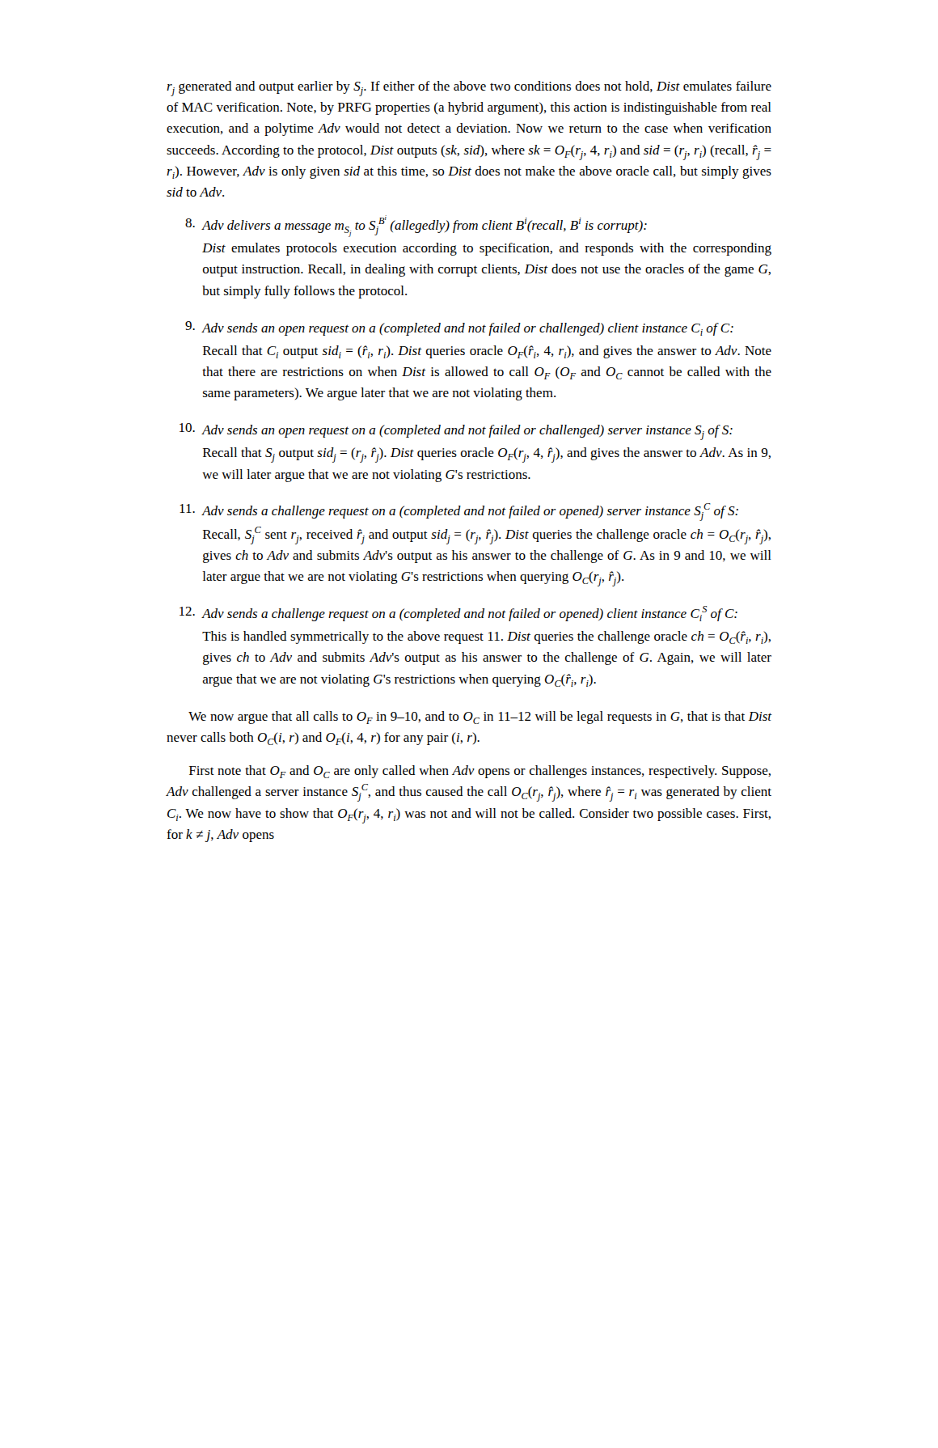rj generated and output earlier by Sj. If either of the above two conditions does not hold, Dist emulates failure of MAC verification. Note, by PRFG properties (a hybrid argument), this action is indistinguishable from real execution, and a polytime Adv would not detect a deviation. Now we return to the case when verification succeeds. According to the protocol, Dist outputs (sk, sid), where sk = OF(rj, 4, ri) and sid = (rj, ri) (recall, r̂j = ri). However, Adv is only given sid at this time, so Dist does not make the above oracle call, but simply gives sid to Adv.
8. Adv delivers a message mSj to SjBi (allegedly) from client Bi(recall, Bi is corrupt): Dist emulates protocols execution according to specification, and responds with the corresponding output instruction. Recall, in dealing with corrupt clients, Dist does not use the oracles of the game G, but simply fully follows the protocol.
9. Adv sends an open request on a (completed and not failed or challenged) client instance Ci of C: Recall that Ci output sidi = (r̂i, ri). Dist queries oracle OF(r̂i, 4, ri), and gives the answer to Adv. Note that there are restrictions on when Dist is allowed to call OF (OF and OC cannot be called with the same parameters). We argue later that we are not violating them.
10. Adv sends an open request on a (completed and not failed or challenged) server instance Sj of S: Recall that Sj output sidj = (rj, r̂j). Dist queries oracle OF(rj, 4, r̂j), and gives the answer to Adv. As in 9, we will later argue that we are not violating G's restrictions.
11. Adv sends a challenge request on a (completed and not failed or opened) server instance SjC of S: Recall, SjC sent rj, received r̂j and output sidj = (rj, r̂j). Dist queries the challenge oracle ch = OC(rj, r̂j), gives ch to Adv and submits Adv's output as his answer to the challenge of G. As in 9 and 10, we will later argue that we are not violating G's restrictions when querying OC(rj, r̂j).
12. Adv sends a challenge request on a (completed and not failed or opened) client instance CiS of C: This is handled symmetrically to the above request 11. Dist queries the challenge oracle ch = OC(r̂i, ri), gives ch to Adv and submits Adv's output as his answer to the challenge of G. Again, we will later argue that we are not violating G's restrictions when querying OC(r̂i, ri).
We now argue that all calls to OF in 9–10, and to OC in 11–12 will be legal requests in G, that is that Dist never calls both OC(i, r) and OF(i, 4, r) for any pair (i, r).
First note that OF and OC are only called when Adv opens or challenges instances, respectively. Suppose, Adv challenged a server instance SjC, and thus caused the call OC(rj, r̂j), where r̂j = ri was generated by client Ci. We now have to show that OF(rj, 4, ri) was not and will not be called. Consider two possible cases. First, for k ≠ j, Adv opens
21